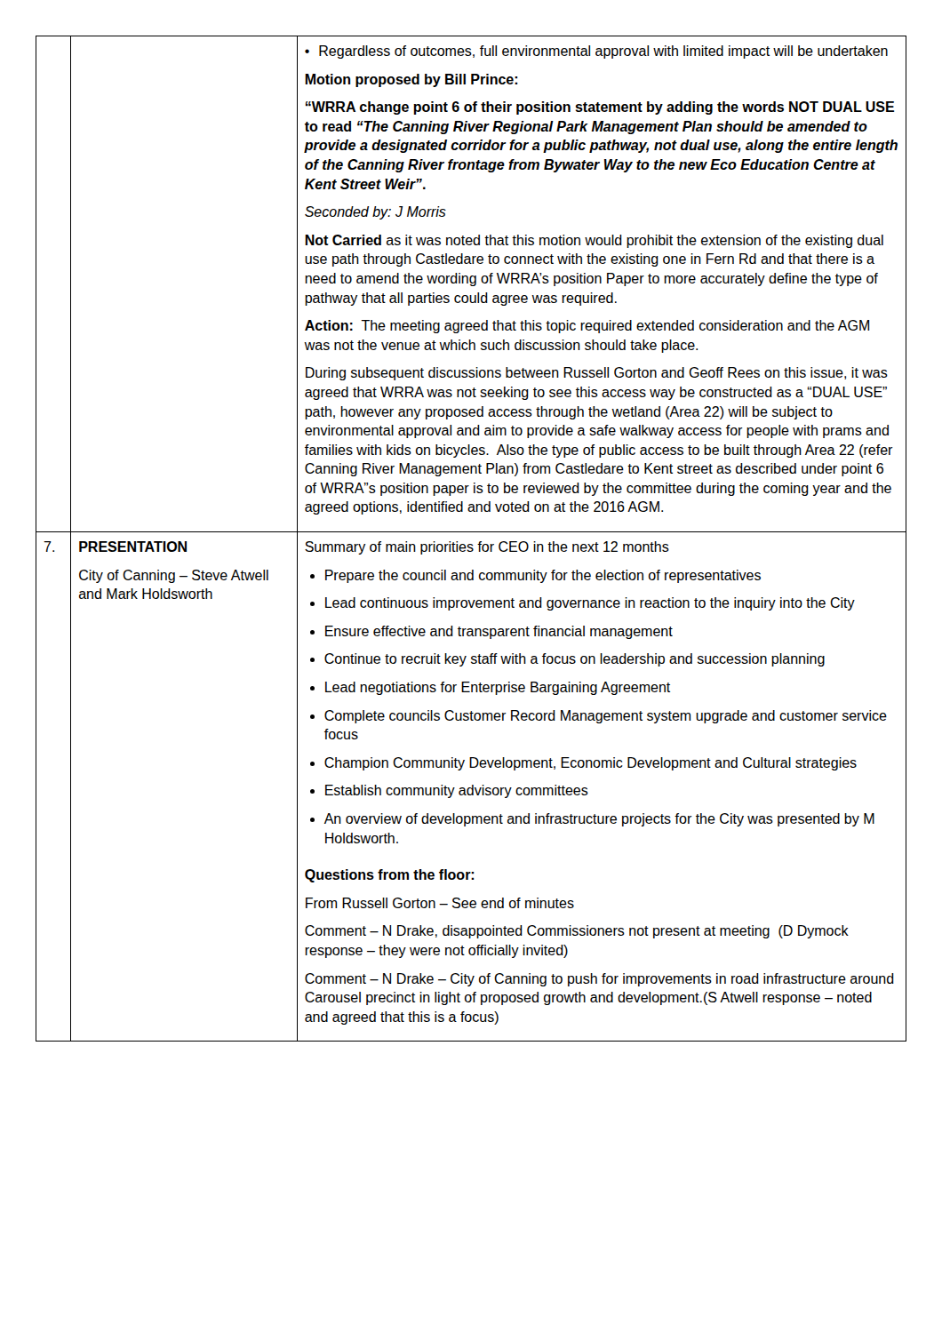| | | • Regardless of outcomes, full environmental approval with limited impact will be undertaken Motion proposed by Bill Prince: “WRRA change point 6 of their position statement by adding the words NOT DUAL USE to read “The Canning River Regional Park Management Plan should be amended to provide a designated corridor for a public pathway, not dual use, along the entire length of the Canning River frontage from Bywater Way to the new Eco Education Centre at Kent Street Weir” . Seconded by: J Morris Not Carried as it was noted that this motion would prohibit the extension of the existing dual use path through Castledare to connect with the existing one in Fern Rd and that there is a need to amend the wording of WRRA’s position Paper to more accurately define the type of pathway that all parties could agree was required. Action: The meeting agreed that this topic required extended consideration and the AGM was not the venue at which such discussion should take place. During subsequent discussions between Russell Gorton and Geoff Rees on this issue, it was agreed that WRRA was not seeking to see this access way be constructed as a “DUAL USE” path, however any proposed access through the wetland (Area 22) will be subject to environmental approval and aim to provide a safe walkway access for people with prams and families with kids on bicycles. Also the type of public access to be built through Area 22 (refer Canning River Management Plan) from Castledare to Kent street as described under point 6 of WRRA”s position paper is to be reviewed by the committee during the coming year and the agreed options, identified and voted on at the 2016 AGM. |
| 7. | PRESENTATION City of Canning – Steve Atwell and Mark Holdsworth | Summary of main priorities for CEO in the next 12 months Prepare the council and community for the election of representatives Lead continuous improvement and governance in reaction to the inquiry into the City Ensure effective and transparent financial management Continue to recruit key staff with a focus on leadership and succession planning Lead negotiations for Enterprise Bargaining Agreement Complete councils Customer Record Management system upgrade and customer service focus Champion Community Development, Economic Development and Cultural strategies Establish community advisory committees An overview of development and infrastructure projects for the City was presented by M Holdsworth. Questions from the floor: From Russell Gorton – See end of minutes Comment – N Drake, disappointed Commissioners not present at meeting (D Dymock response – they were not officially invited) Comment – N Drake – City of Canning to push for improvements in road infrastructure around Carousel precinct in light of proposed growth and development.(S Atwell response – noted and agreed that this is a focus) |